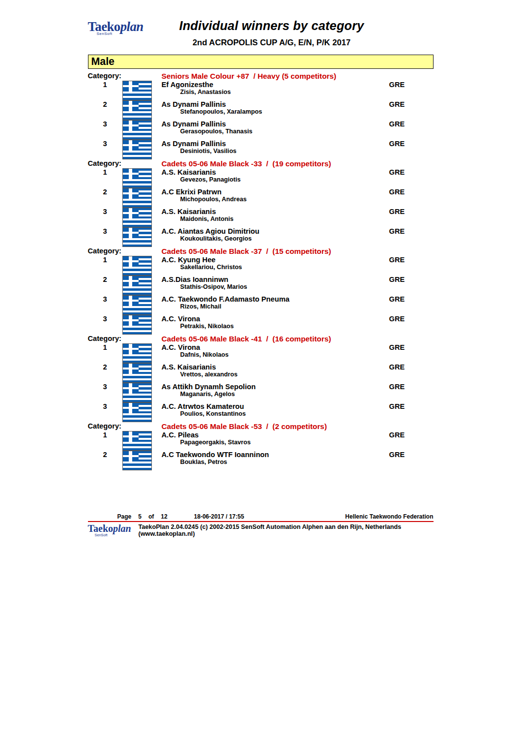Taekoplan
SenSoft
Individual winners by category
2nd ACROPOLIS CUP A/G, E/N, P/K 2017
Male
| Category: | Seniors Male Colour +87 / Heavy (5 competitors) |
| 1 | | Ef Agonizesthe Zisis, Anastasios | GRE |
| 2 | | As Dynami Pallinis Stefanopoulos, Xaralampos | GRE |
| 3 | | As Dynami Pallinis Gerasopoulos, Thanasis | GRE |
| 3 | | As Dynami Pallinis Desiniotis, Vasilios | GRE |
| Category: | Cadets 05-06 Male Black -33 / (19 competitors) |
| 1 | | A.S. Kaisarianis Gevezos, Panagiotis | GRE |
| 2 | | A.C Ekrixi Patrwn Michopoulos, Andreas | GRE |
| 3 | | A.S. Kaisarianis Maidonis, Antonis | GRE |
| 3 | | A.C. Aiantas Agiou Dimitriou Koukoulitakis, Georgios | GRE |
| Category: | Cadets 05-06 Male Black -37 / (15 competitors) |
| 1 | | A.C. Kyung Hee Sakellariou, Christos | GRE |
| 2 | | A.S.Dias Ioanninwn Stathis-Osipov, Marios | GRE |
| 3 | | A.C. Taekwondo F.Adamasto Pneuma Rizos, Michail | GRE |
| 3 | | A.C. Virona Petrakis, Nikolaos | GRE |
| Category: | Cadets 05-06 Male Black -41 / (16 competitors) |
| 1 | | A.C. Virona Dafnis, Nikolaos | GRE |
| 2 | | A.S. Kaisarianis Vrettos, alexandros | GRE |
| 3 | | As Attikh Dynamh Sepolion Maganaris, Agelos | GRE |
| 3 | | A.C. Atrwtos Kamaterou Poulios, Konstantinos | GRE |
| Category: | Cadets 05-06 Male Black -53 / (2 competitors) |
| 1 | | A.C. Pileas Papageorgakis, Stavros | GRE |
| 2 | | A.C Taekwondo WTF Ioanninon Bouklas, Petros | GRE |
Page5of12
18-06-2017 / 17:55
Hellenic Taekwondo Federation
Taekoplan
SenSoft
TaekoPlan 2.04.0245 (c) 2002-2015 SenSoft Automation Alphen aan den Rijn, Netherlands (www.taekoplan.nl)